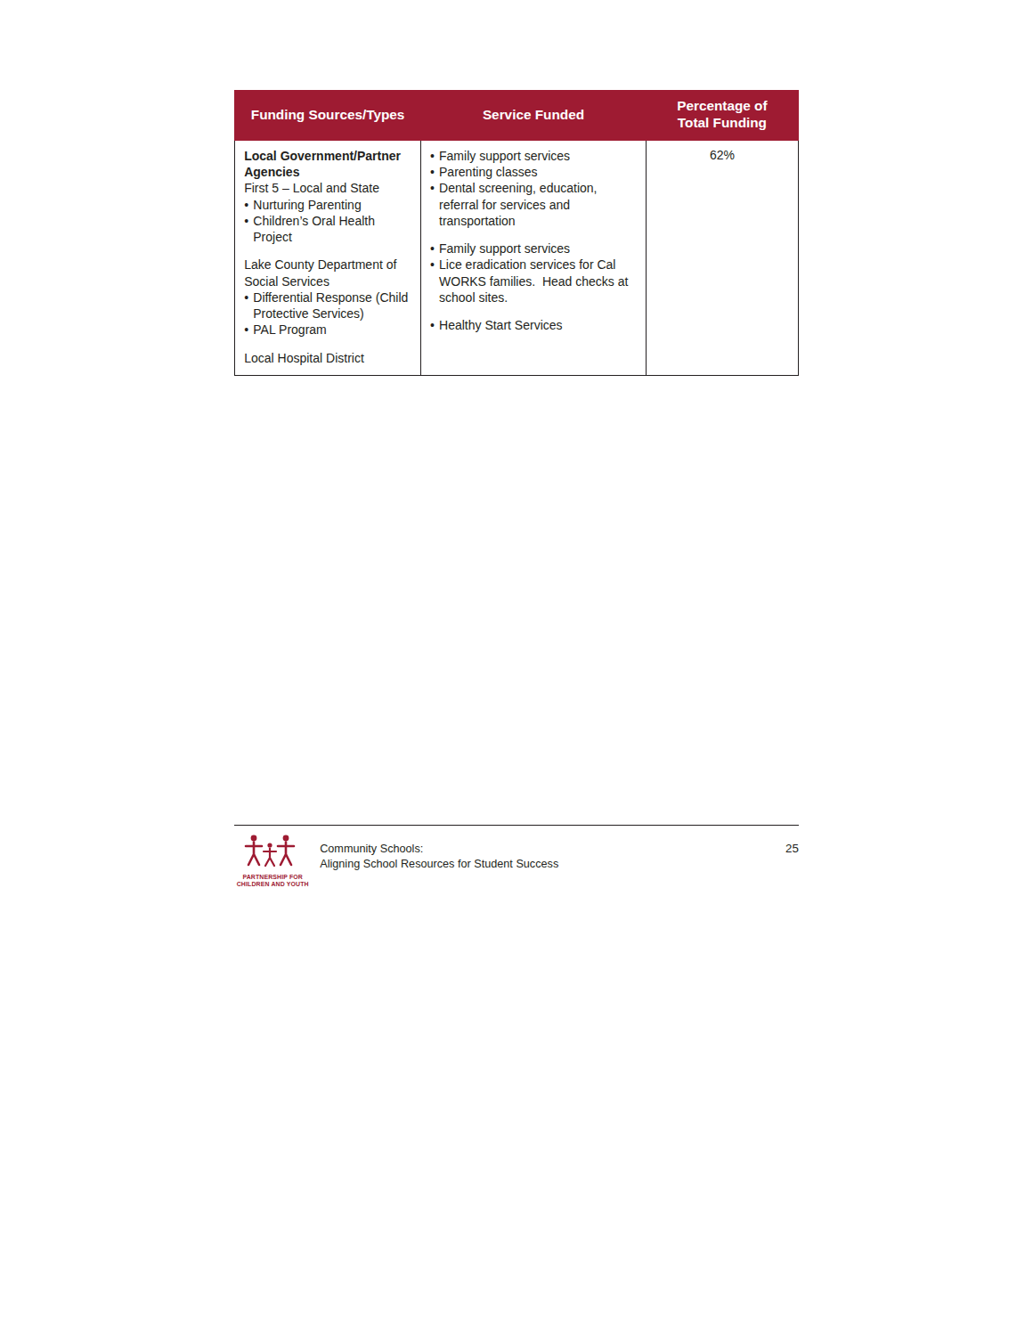| Funding Sources/Types | Service Funded | Percentage of Total Funding |
| --- | --- | --- |
| Local Government/Partner Agencies First 5 – Local and State Nurturing Parenting Children’s Oral Health Project Lake County Department of Social Services Differential Response (Child Protective Services) PAL Program Local Hospital District | Family support services Parenting classes Dental screening, education, referral for services and transportation Family support services Lice eradication services for Cal WORKS families. Head checks at school sites. Healthy Start Services | 62% |
PARTNERSHIP FOR
CHILDREN AND YOUTH
Community Schools:
Aligning School Resources for Student Success
25